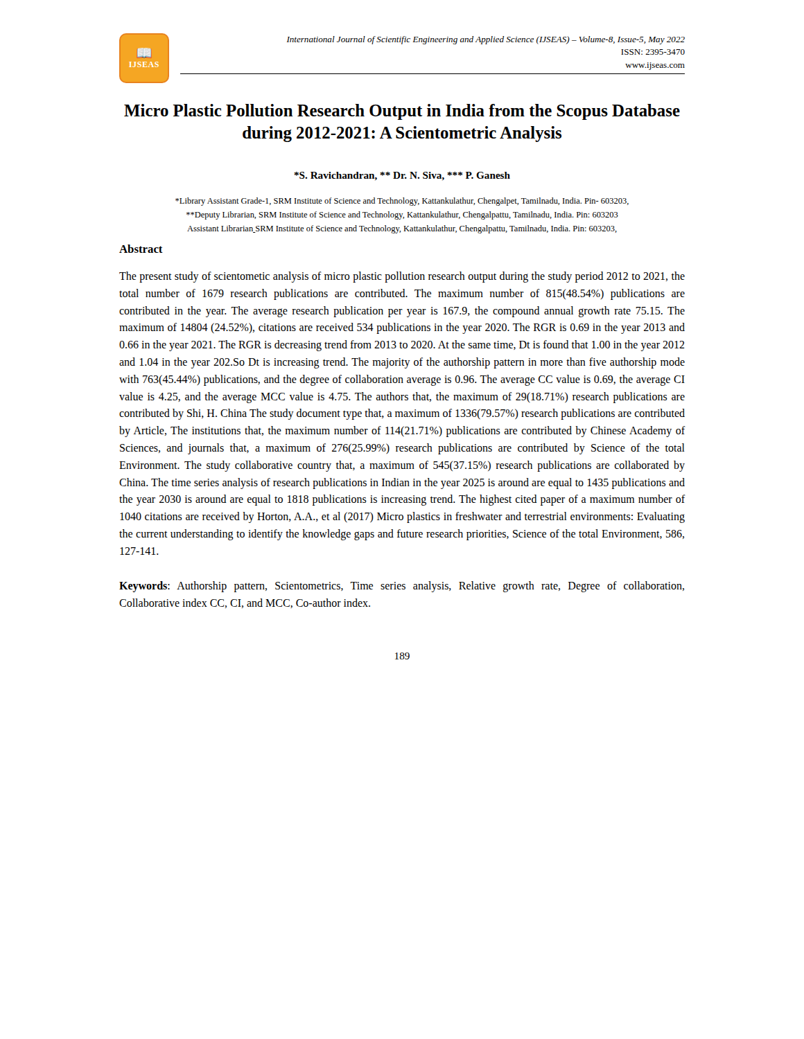📖 IJSEAS
International Journal of Scientific Engineering and Applied Science (IJSEAS) – Volume-8, Issue-5, May 2022
ISSN: 2395-3470
www.ijseas.com
Micro Plastic Pollution Research Output in India from the Scopus Database during 2012-2021: A Scientometric Analysis
*S. Ravichandran, ** Dr. N. Siva, *** P. Ganesh
*Library Assistant Grade-1, SRM Institute of Science and Technology, Kattankulathur, Chengalpet, Tamilnadu, India. Pin- 603203,
**Deputy Librarian, SRM Institute of Science and Technology, Kattankulathur, Chengalpattu, Tamilnadu, India. Pin: 603203
Assistant Librarian SRM Institute of Science and Technology, Kattankulathur, Chengalpattu, Tamilnadu, India. Pin: 603203,
Abstract
The present study of scientometic analysis of micro plastic pollution research output during the study period 2012 to 2021, the total number of 1679 research publications are contributed. The maximum number of 815(48.54%) publications are contributed in the year. The average research publication per year is 167.9, the compound annual growth rate 75.15. The maximum of 14804 (24.52%), citations are received 534 publications in the year 2020. The RGR is 0.69 in the year 2013 and 0.66 in the year 2021. The RGR is decreasing trend from 2013 to 2020. At the same time, Dt is found that 1.00 in the year 2012 and 1.04 in the year 202.So Dt is increasing trend. The majority of the authorship pattern in more than five authorship mode with 763(45.44%) publications, and the degree of collaboration average is 0.96. The average CC value is 0.69, the average CI value is 4.25, and the average MCC value is 4.75. The authors that, the maximum of 29(18.71%) research publications are contributed by Shi, H. China The study document type that, a maximum of 1336(79.57%) research publications are contributed by Article, The institutions that, the maximum number of 114(21.71%) publications are contributed by Chinese Academy of Sciences, and journals that, a maximum of 276(25.99%) research publications are contributed by Science of the total Environment. The study collaborative country that, a maximum of 545(37.15%) research publications are collaborated by China. The time series analysis of research publications in Indian in the year 2025 is around are equal to 1435 publications and the year 2030 is around are equal to 1818 publications is increasing trend. The highest cited paper of a maximum number of 1040 citations are received by Horton, A.A., et al (2017) Micro plastics in freshwater and terrestrial environments: Evaluating the current understanding to identify the knowledge gaps and future research priorities, Science of the total Environment, 586, 127-141.
Keywords: Authorship pattern, Scientometrics, Time series analysis, Relative growth rate, Degree of collaboration, Collaborative index CC, CI, and MCC, Co-author index.
189